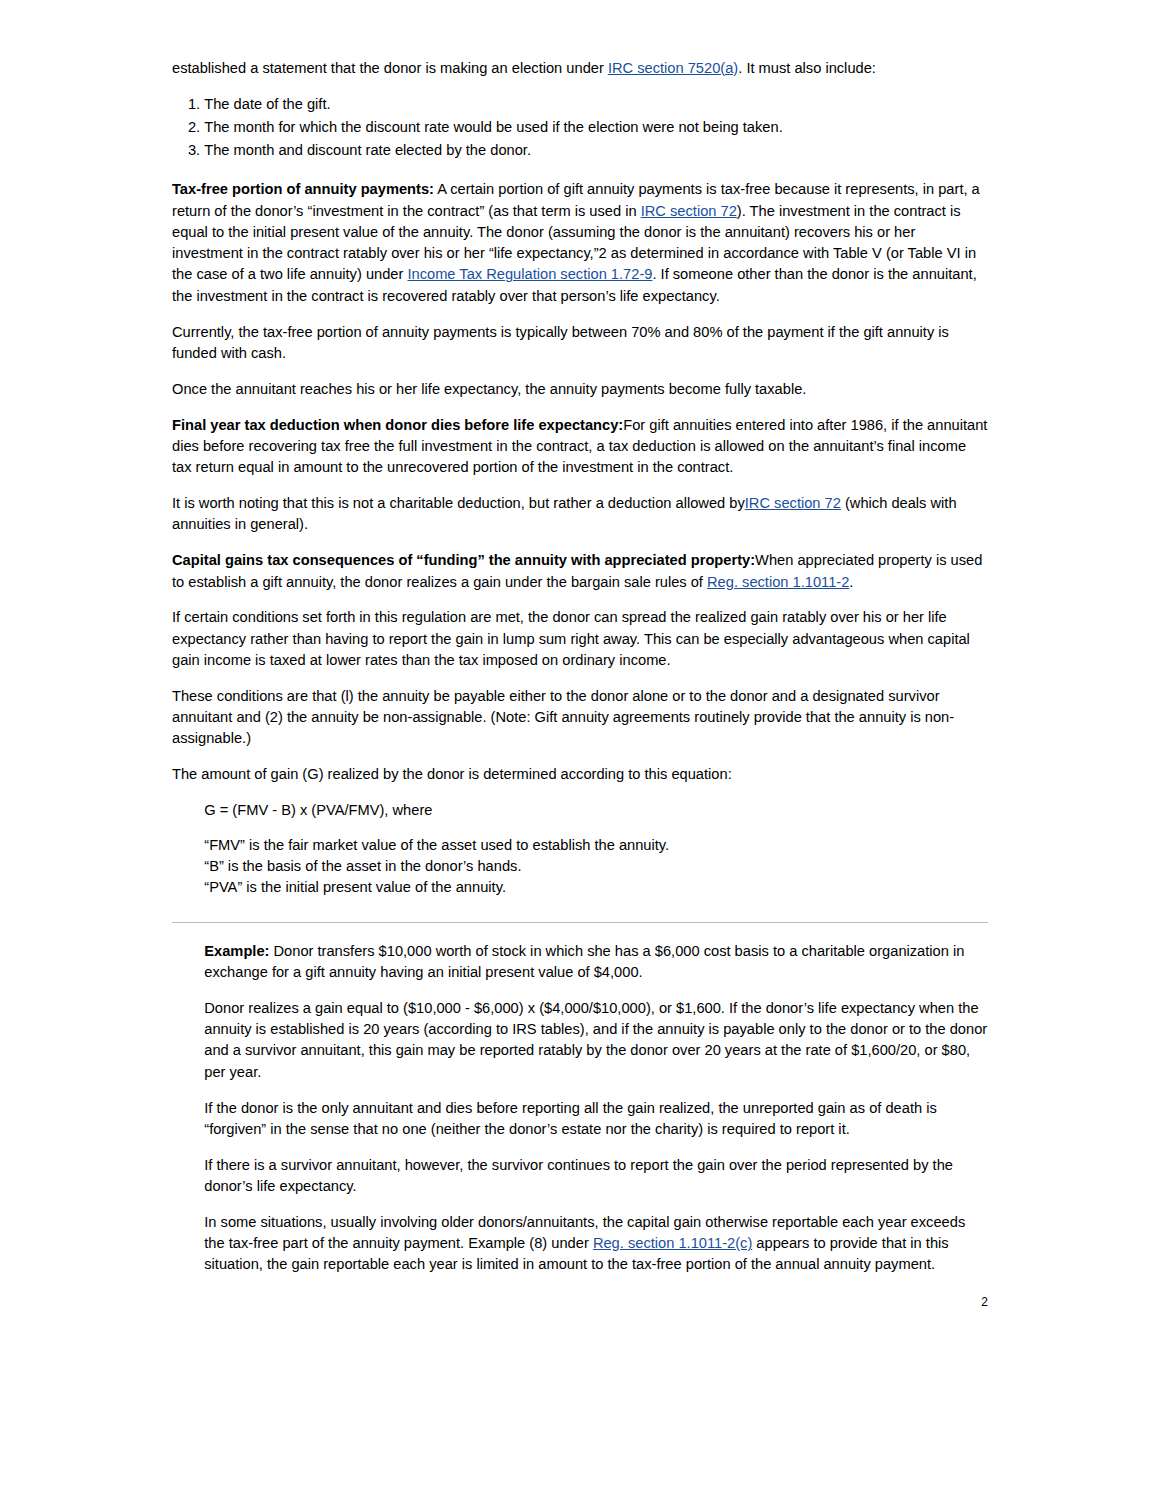established a statement that the donor is making an election under IRC section 7520(a). It must also include:
The date of the gift.
The month for which the discount rate would be used if the election were not being taken.
The month and discount rate elected by the donor.
Tax-free portion of annuity payments: A certain portion of gift annuity payments is tax-free because it represents, in part, a return of the donor’s “investment in the contract” (as that term is used in IRC section 72). The investment in the contract is equal to the initial present value of the annuity. The donor (assuming the donor is the annuitant) recovers his or her investment in the contract ratably over his or her “life expectancy,”2 as determined in accordance with Table V (or Table VI in the case of a two life annuity) under Income Tax Regulation section 1.72-9. If someone other than the donor is the annuitant, the investment in the contract is recovered ratably over that person’s life expectancy.
Currently, the tax-free portion of annuity payments is typically between 70% and 80% of the payment if the gift annuity is funded with cash.
Once the annuitant reaches his or her life expectancy, the annuity payments become fully taxable.
Final year tax deduction when donor dies before life expectancy: For gift annuities entered into after 1986, if the annuitant dies before recovering tax free the full investment in the contract, a tax deduction is allowed on the annuitant’s final income tax return equal in amount to the unrecovered portion of the investment in the contract.
It is worth noting that this is not a charitable deduction, but rather a deduction allowed byIRC section 72 (which deals with annuities in general).
Capital gains tax consequences of “funding” the annuity with appreciated property: When appreciated property is used to establish a gift annuity, the donor realizes a gain under the bargain sale rules of Reg. section 1.1011-2.
If certain conditions set forth in this regulation are met, the donor can spread the realized gain ratably over his or her life expectancy rather than having to report the gain in lump sum right away. This can be especially advantageous when capital gain income is taxed at lower rates than the tax imposed on ordinary income.
These conditions are that (l) the annuity be payable either to the donor alone or to the donor and a designated survivor annuitant and (2) the annuity be non-assignable. (Note: Gift annuity agreements routinely provide that the annuity is non-assignable.)
The amount of gain (G) realized by the donor is determined according to this equation:
G = (FMV - B) x (PVA/FMV), where
“FMV” is the fair market value of the asset used to establish the annuity.
“B” is the basis of the asset in the donor’s hands.
“PVA” is the initial present value of the annuity.
Example: Donor transfers $10,000 worth of stock in which she has a $6,000 cost basis to a charitable organization in exchange for a gift annuity having an initial present value of $4,000.
Donor realizes a gain equal to ($10,000 - $6,000) x ($4,000/$10,000), or $1,600. If the donor’s life expectancy when the annuity is established is 20 years (according to IRS tables), and if the annuity is payable only to the donor or to the donor and a survivor annuitant, this gain may be reported ratably by the donor over 20 years at the rate of $1,600/20, or $80, per year.
If the donor is the only annuitant and dies before reporting all the gain realized, the unreported gain as of death is “forgiven” in the sense that no one (neither the donor’s estate nor the charity) is required to report it.
If there is a survivor annuitant, however, the survivor continues to report the gain over the period represented by the donor’s life expectancy.
In some situations, usually involving older donors/annuitants, the capital gain otherwise reportable each year exceeds the tax-free part of the annuity payment. Example (8) under Reg. section 1.1011-2(c) appears to provide that in this situation, the gain reportable each year is limited in amount to the tax-free portion of the annual annuity payment.
2